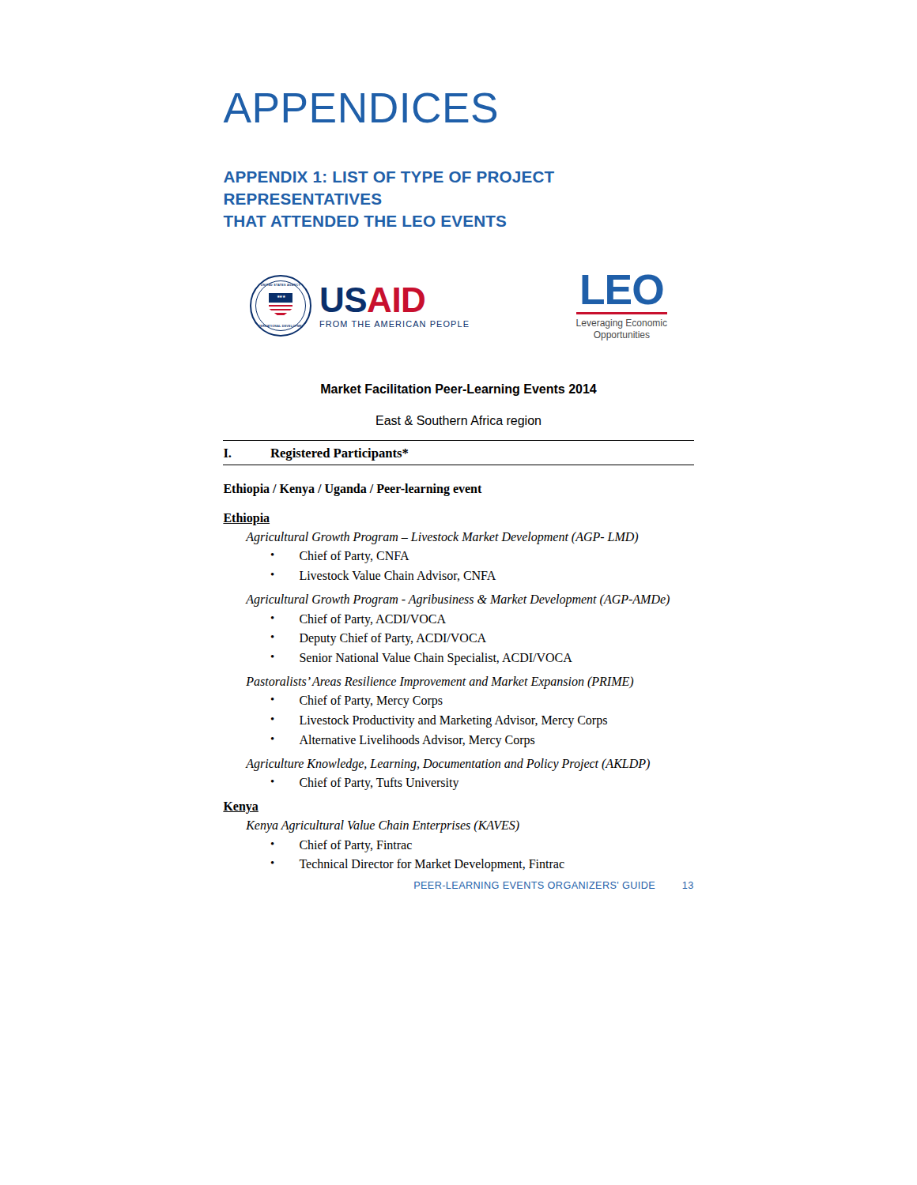APPENDICES
APPENDIX 1: LIST OF TYPE OF PROJECT REPRESENTATIVES
THAT ATTENDED THE LEO EVENTS
UNITED STATES AGENCY
INTERNATIONAL DEVELOPMENT
US AID
FROM THE AMERICAN PEOPLE
LEO
Leveraging Economic
Opportunities
Market Facilitation Peer-Learning Events 2014
East & Southern Africa region
I. Registered Participants*
Ethiopia / Kenya / Uganda / Peer-learning event
Ethiopia
Agricultural Growth Program – Livestock Market Development (AGP- LMD)
Chief of Party, CNFA
Livestock Value Chain Advisor, CNFA
Agricultural Growth Program - Agribusiness & Market Development (AGP-AMDe)
Chief of Party, ACDI/VOCA
Deputy Chief of Party, ACDI/VOCA
Senior National Value Chain Specialist, ACDI/VOCA
Pastoralists’ Areas Resilience Improvement and Market Expansion (PRIME)
Chief of Party, Mercy Corps
Livestock Productivity and Marketing Advisor, Mercy Corps
Alternative Livelihoods Advisor, Mercy Corps
Agriculture Knowledge, Learning, Documentation and Policy Project (AKLDP)
Chief of Party, Tufts University
Kenya
Kenya Agricultural Value Chain Enterprises (KAVES)
Chief of Party, Fintrac
Technical Director for Market Development, Fintrac
PEER-LEARNING EVENTS ORGANIZERS' GUIDE 13